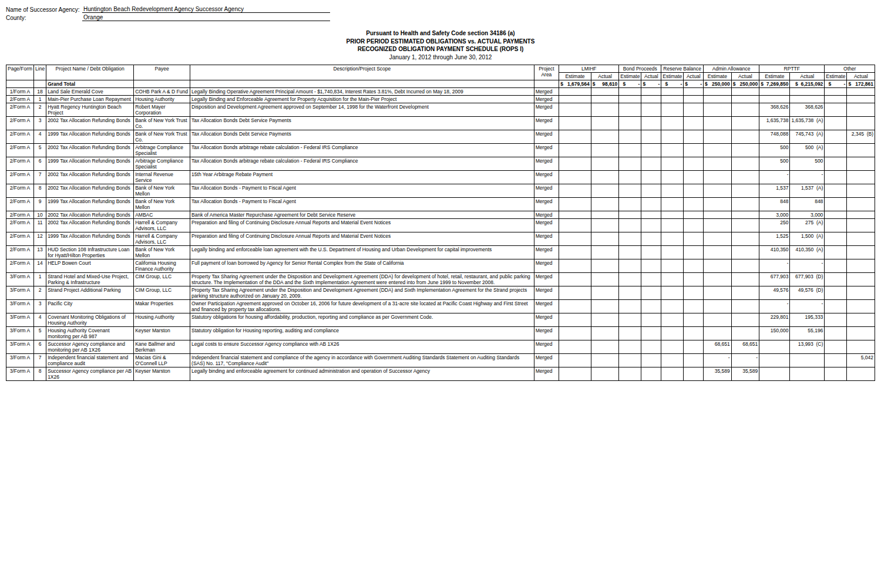Name of Successor Agency:
Huntington Beach Redevelopment Agency Successor Agency
County:
Orange
Pursuant to Health and Safety Code section 34186 (a)
PRIOR PERIOD ESTIMATED OBLIGATIONS vs. ACTUAL PAYMENTS
RECOGNIZED OBLIGATION PAYMENT SCHEDULE (ROPS I)
January 1, 2012 through June 30, 2012
| Page/Form | Line | Project Name / Debt Obligation | Payee | Description/Project Scope | Project Area | LMIHF | Bond Proceeds | Reserve Balance | Admin Allowance | RPTTF | Other |
| --- | --- | --- | --- | --- | --- | --- | --- | --- | --- | --- | --- |
| Estimate | Actual | Estimate | Actual | Estimate | Actual | Estimate | Actual | Estimate | Actual | Estimate | Actual |
| | | Grand Total | | | | $ 1,679,564 | $ 98,610 | $ - | $ - | $ - | $ - | $ 250,000 | $ 250,000 | $ 7,269,850 | $ 6,215,092 | $ - | $ 172,861 |
| 1/Form A | 18 | Land Sale Emerald Cove | COHB Park A & D Fund | Legally Binding Operative Agreement Principal Amount - $1,740,834, Interest Rates 3.81%, Debt Incurred on May 18, 2009 | Merged | | | | | | | | | | | | |
| 2/Form A | 1 | Main-Pier Purchase Loan Repayment | Housing Authority | Legally Binding and Enforceable Agreement for Property Acquisition for the Main-Pier Project | Merged | | | | | | | | | | | | |
| 2/Form A | 2 | Hyatt Regency Huntington Beach Project | Robert Mayer Corporation | Disposition and Development Agreement approved on September 14, 1998 for the Waterfront Development | Merged | | | | | | | | | 368,626 | 368,626 | | |
| 2/Form A | 3 | 2002 Tax Allocation Refunding Bonds | Bank of New York Trust Co. | Tax Allocation Bonds Debt Service Payments | Merged | | | | | | | | | 1,635,738 | 1,635,738 (A) | | |
| 2/Form A | 4 | 1999 Tax Allocation Refunding Bonds | Bank of New York Trust Co. | Tax Allocation Bonds Debt Service Payments | Merged | | | | | | | | | 748,088 | 745,743 (A) | | 2,345 (B) |
| 2/Form A | 5 | 2002 Tax Allocation Refunding Bonds | Arbitrage Compliance Specialist | Tax Allocation Bonds arbitrage rebate calculation - Federal IRS Compliance | Merged | | | | | | | | | 500 | 500 (A) | | |
| 2/Form A | 6 | 1999 Tax Allocation Refunding Bonds | Arbitrage Compliance Specialist | Tax Allocation Bonds arbitrage rebate calculation - Federal IRS Compliance | Merged | | | | | | | | | 500 | 500 | | |
| 2/Form A | 7 | 2002 Tax Allocation Refunding Bonds | Internal Revenue Service | 15th Year Arbitrage Rebate Payment | Merged | | | | | | | | | - | - | | |
| 2/Form A | 8 | 2002 Tax Allocation Refunding Bonds | Bank of New York Mellon | Tax Allocation Bonds - Payment to Fiscal Agent | Merged | | | | | | | | | 1,537 | 1,537 (A) | | |
| 2/Form A | 9 | 1999 Tax Allocation Refunding Bonds | Bank of New York Mellon | Tax Allocation Bonds - Payment to Fiscal Agent | Merged | | | | | | | | | 848 | 848 | | |
| 2/Form A | 10 | 2002 Tax Allocation Refunding Bonds | AMBAC | Bank of America Master Repurchase Agreement for Debt Service Reserve | Merged | | | | | | | | | 3,000 | 3,000 | | |
| 2/Form A | 11 | 2002 Tax Allocation Refunding Bonds | Harrell & Company Advisors, LLC | Preparation and filing of Continuing Disclosure Annual Reports and Material Event Notices | Merged | | | | | | | | | 250 | 275 (A) | | |
| 2/Form A | 12 | 1999 Tax Allocation Refunding Bonds | Harrell & Company Advisors, LLC | Preparation and filing of Continuing Disclosure Annual Reports and Material Event Notices | Merged | | | | | | | | | 1,525 | 1,500 (A) | | |
| 2/Form A | 13 | HUD Section 108 Infrastructure Loan for Hyatt/Hilton Properties | Bank of New York Mellon | Legally binding and enforceable loan agreement with the U.S. Department of Housing and Urban Development for capital improvements | Merged | | | | | | | | | 410,350 | 410,350 (A) | | |
| 2/Form A | 14 | HELP Bowen Court | California Housing Finance Authority | Full payment of loan borrowed by Agency for Senior Rental Complex from the State of California | Merged | | | | | | | | | - | - | | |
| 3/Form A | 1 | Strand Hotel and Mixed-Use Project, Parking & Infrastructure | CIM Group, LLC | Property Tax Sharing Agreement under the Disposition and Development Agreement (DDA) for development of hotel, retail, restaurant, and public parking structure. The Implementation of the DDA and the Sixth Implementation Agreement were entered into from June 1999 to November 2008. | Merged | | | | | | | | | 677,903 | 677,903 (D) | | |
| 3/Form A | 2 | Strand Project Additional Parking | CIM Group, LLC | Property Tax Sharing Agreement under the Disposition and Development Agreement (DDA) and Sixth Implementation Agreement for the Strand projects parking structure authorized on January 20, 2009. | Merged | | | | | | | | | 49,576 | 49,576 (D) | | |
| 3/Form A | 3 | Pacific City | Makar Properties | Owner Participation Agreement approved on October 16, 2006 for future development of a 31-acre site located at Pacific Coast Highway and First Street and financed by property tax allocations. | Merged | | | | | | | | | - | - | | |
| 3/Form A | 4 | Covenant Monitoring Obligations of Housing Authority | Housing Authority | Statutory obligations for housing affordability, production, reporting and compliance as per Government Code. | Merged | | | | | | | | | 229,801 | 195,333 | | |
| 3/Form A | 5 | Housing Authority Covenant monitoring per AB 987 | Keyser Marston | Statutory obligation for Housing reporting, auditing and compliance | Merged | | | | | | | | | 150,000 | 55,196 | | |
| 3/Form A | 6 | Successor Agency compliance and monitoring per AB 1X26 | Kane Ballmer and Berkman | Legal costs to ensure Successor Agency compliance with AB 1X26 | Merged | | | | | | | 68,651 | 68,651 | | 13,993 (C) | | |
| 3/Form A | 7 | Independent financial statement and compliance audit | Macias Gini & O'Connell LLP | Independent financial statement and compliance of the agency in accordance with Government Auditing Standards Statement on Auditing Standards (SAS) No. 117, "Compliance Audit" | Merged | | | | | | | - | - | | | | 5,042 |
| 3/Form A | 8 | Successor Agency compliance per AB 1X26 | Keyser Marston | Legally binding and enforceable agreement for continued administration and operation of Successor Agency | Merged | | | | | | | 35,589 | 35,589 | | | | |